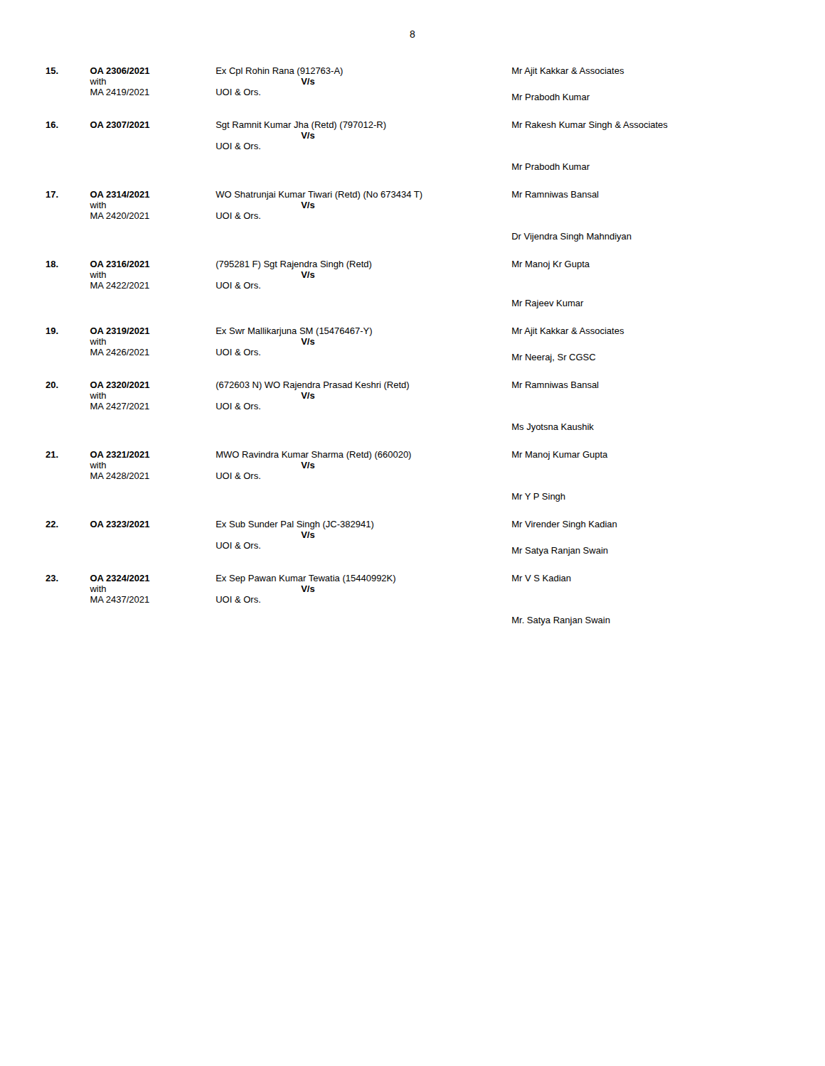8
| 15. | OA 2306/2021 with MA 2419/2021 | Ex Cpl Rohin Rana (912763-A) V/s UOI & Ors. | Mr Ajit Kakkar & Associates Mr Prabodh Kumar |
| 16. | OA 2307/2021 | Sgt Ramnit Kumar Jha (Retd) (797012-R) V/s UOI & Ors. | Mr Rakesh Kumar Singh & Associates Mr Prabodh Kumar |
| 17. | OA 2314/2021 with MA 2420/2021 | WO Shatrunjai Kumar Tiwari (Retd) (No 673434 T) V/s UOI & Ors. | Mr Ramniwas Bansal Dr Vijendra Singh Mahndiyan |
| 18. | OA 2316/2021 with MA 2422/2021 | (795281 F) Sgt Rajendra Singh (Retd) V/s UOI & Ors. | Mr Manoj Kr Gupta Mr Rajeev Kumar |
| 19. | OA 2319/2021 with MA 2426/2021 | Ex Swr Mallikarjuna SM (15476467-Y) V/s UOI & Ors. | Mr Ajit Kakkar & Associates Mr Neeraj, Sr CGSC |
| 20. | OA 2320/2021 with MA 2427/2021 | (672603 N) WO Rajendra Prasad Keshri (Retd) V/s UOI & Ors. | Mr Ramniwas Bansal Ms Jyotsna Kaushik |
| 21. | OA 2321/2021 with MA 2428/2021 | MWO Ravindra Kumar Sharma (Retd) (660020) V/s UOI & Ors. | Mr Manoj Kumar Gupta Mr Y P Singh |
| 22. | OA 2323/2021 | Ex Sub Sunder Pal Singh (JC-382941) V/s UOI & Ors. | Mr Virender Singh Kadian Mr Satya Ranjan Swain |
| 23. | OA 2324/2021 with MA 2437/2021 | Ex Sep Pawan Kumar Tewatia (15440992K) V/s UOI & Ors. | Mr V S Kadian Mr. Satya Ranjan Swain |